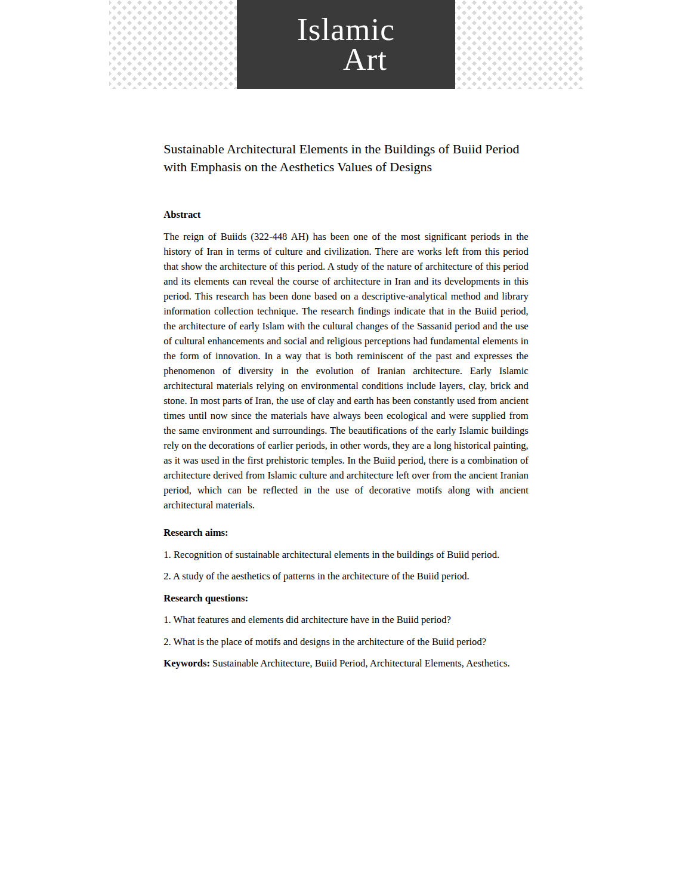Islamic Art
Sustainable Architectural Elements in the Buildings of Buiid Period with Emphasis on the Aesthetics Values of Designs
Abstract
The reign of Buiids (322-448 AH) has been one of the most significant periods in the history of Iran in terms of culture and civilization. There are works left from this period that show the architecture of this period. A study of the nature of architecture of this period and its elements can reveal the course of architecture in Iran and its developments in this period. This research has been done based on a descriptive-analytical method and library information collection technique. The research findings indicate that in the Buiid period, the architecture of early Islam with the cultural changes of the Sassanid period and the use of cultural enhancements and social and religious perceptions had fundamental elements in the form of innovation. In a way that is both reminiscent of the past and expresses the phenomenon of diversity in the evolution of Iranian architecture. Early Islamic architectural materials relying on environmental conditions include layers, clay, brick and stone. In most parts of Iran, the use of clay and earth has been constantly used from ancient times until now since the materials have always been ecological and were supplied from the same environment and surroundings. The beautifications of the early Islamic buildings rely on the decorations of earlier periods, in other words, they are a long historical painting, as it was used in the first prehistoric temples. In the Buiid period, there is a combination of architecture derived from Islamic culture and architecture left over from the ancient Iranian period, which can be reflected in the use of decorative motifs along with ancient architectural materials.
Research aims:
1. Recognition of sustainable architectural elements in the buildings of Buiid period.
2. A study of the aesthetics of patterns in the architecture of the Buiid period.
Research questions:
1. What features and elements did architecture have in the Buiid period?
2. What is the place of motifs and designs in the architecture of the Buiid period?
Keywords: Sustainable Architecture, Buiid Period, Architectural Elements, Aesthetics.